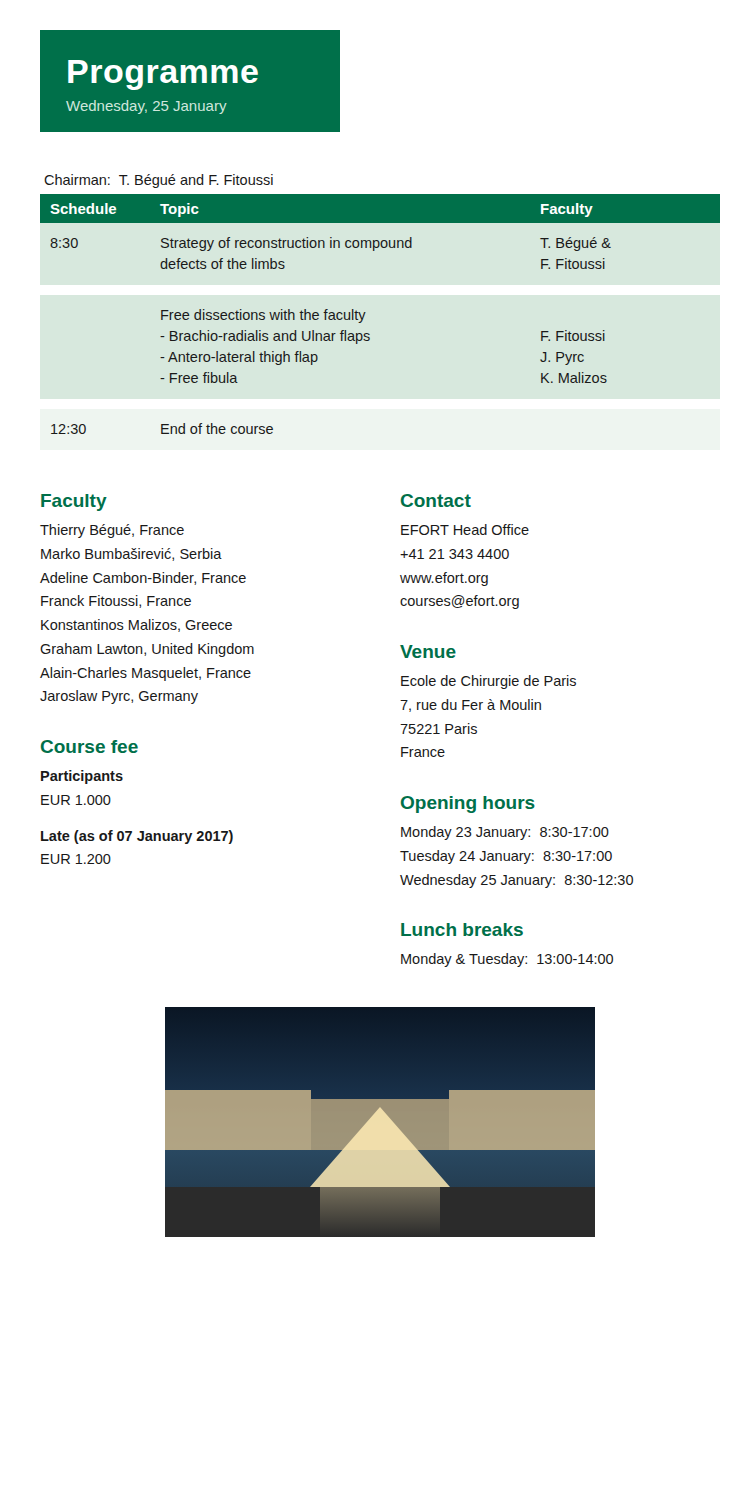Programme
Wednesday, 25 January
Chairman: T. Bégué and F. Fitoussi
| Schedule | Topic | Faculty |
| --- | --- | --- |
| 8:30 | Strategy of reconstruction in compound defects of the limbs | T. Bégué & F. Fitoussi |
| | Free dissections with the faculty - Brachio-radialis and Ulnar flaps - Antero-lateral thigh flap - Free fibula | F. Fitoussi J. Pyrc K. Malizos |
| 12:30 | End of the course | |
Faculty
Thierry Bégué, France
Marko Bumbaširević, Serbia
Adeline Cambon-Binder, France
Franck Fitoussi, France
Konstantinos Malizos, Greece
Graham Lawton, United Kingdom
Alain-Charles Masquelet, France
Jaroslaw Pyrc, Germany
Course fee
Participants
EUR 1.000
Late (as of 07 January 2017)
EUR 1.200
Contact
EFORT Head Office
+41 21 343 4400
www.efort.org
courses@efort.org
Venue
Ecole de Chirurgie de Paris
7, rue du Fer à Moulin
75221 Paris
France
Opening hours
Monday 23 January: 8:30-17:00
Tuesday 24 January: 8:30-17:00
Wednesday 25 January: 8:30-12:30
Lunch breaks
Monday & Tuesday: 13:00-14:00